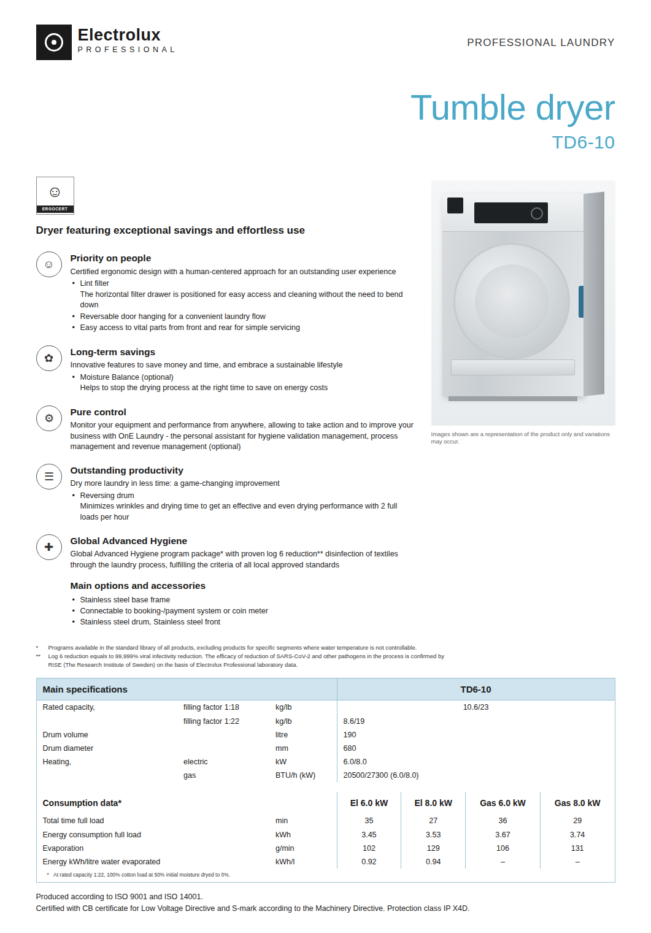Electrolux
PROFESSIONAL
PROFESSIONAL LAUNDRY
Tumble dryer
TD6-10
☺
ERGOCERT
Dryer featuring exceptional savings and effortless use
☺
Priority on people
Certified ergonomic design with a human-centered approach for an outstanding user experience
Lint filterThe horizontal filter drawer is positioned for easy access and cleaning without the need to bend down
Reversable door hanging for a convenient laundry flow
Easy access to vital parts from front and rear for simple servicing
✿
Long-term savings
Innovative features to save money and time, and embrace a sustainable lifestyle
Moisture Balance (optional)Helps to stop the drying process at the right time to save on energy costs
⚙
Pure control
Monitor your equipment and performance from anywhere, allowing to take action and to improve your business with OnE Laundry - the personal assistant for hygiene validation management, process management and revenue management (optional)
☰
Outstanding productivity
Dry more laundry in less time: a game-changing improvement
Reversing drumMinimizes wrinkles and drying time to get an effective and even drying performance with 2 full loads per hour
✚
Global Advanced Hygiene
Global Advanced Hygiene program package* with proven log 6 reduction** disinfection of textiles through the laundry process, fulfilling the criteria of all local approved standards
Main options and accessories
Stainless steel base frame
Connectable to booking-/payment system or coin meter
Stainless steel drum, Stainless steel front
Images shown are a representation of the product only and variations may occur.
*
Programs available in the standard library of all products, excluding products for specific segments where water temperature is not controllable.
**
Log 6 reduction equals to 99,999% viral infectivity reduction. The efficacy of reduction of SARS-CoV-2 and other pathogens in the process is confirmed by RISE (The Research Institute of Sweden) on the basis of Electrolux Professional laboratory data.
| Main specifications | TD6-10 |
| --- | --- |
| Rated capacity, | filling factor 1:18 | kg/lb | 10.6/23 |
| | filling factor 1:22 | kg/lb | 8.6/19 |
| Drum volume | | litre | 190 |
| Drum diameter | | mm | 680 |
| Heating, | electric | kW | 6.0/8.0 |
| | gas | BTU/h (kW) | 20500/27300 (6.0/8.0) |
| Consumption data* | | | El 6.0 kW | El 8.0 kW | Gas 6.0 kW | Gas 8.0 kW |
| Total time full load | | min | 35 | 27 | 36 | 29 |
| Energy consumption full load | | kWh | 3.45 | 3.53 | 3.67 | 3.74 |
| Evaporation | | g/min | 102 | 129 | 106 | 131 |
| Energy kWh/litre water evaporated | | kWh/l | 0.92 | 0.94 | – | – |
| * At rated capacity 1:22, 100% cotton load at 50% initial moisture dryed to 0%. | |
Produced according to ISO 9001 and ISO 14001.
Certified with CB certificate for Low Voltage Directive and S-mark according to the Machinery Directive. Protection class IP X4D.